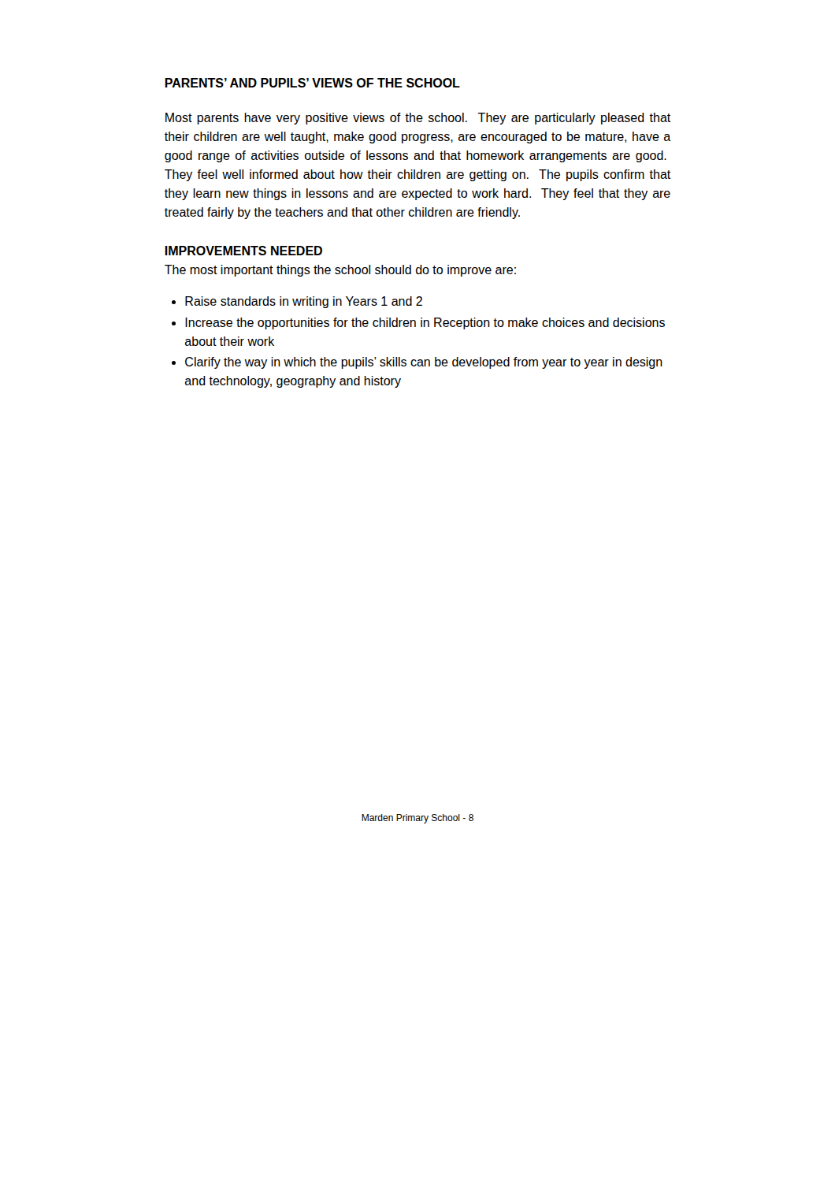Parents’ and pupils’ views of the school
Most parents have very positive views of the school. They are particularly pleased that their children are well taught, make good progress, are encouraged to be mature, have a good range of activities outside of lessons and that homework arrangements are good. They feel well informed about how their children are getting on. The pupils confirm that they learn new things in lessons and are expected to work hard. They feel that they are treated fairly by the teachers and that other children are friendly.
Improvements needed
The most important things the school should do to improve are:
Raise standards in writing in Years 1 and 2
Increase the opportunities for the children in Reception to make choices and decisions about their work
Clarify the way in which the pupils’ skills can be developed from year to year in design and technology, geography and history
Marden Primary School - 8